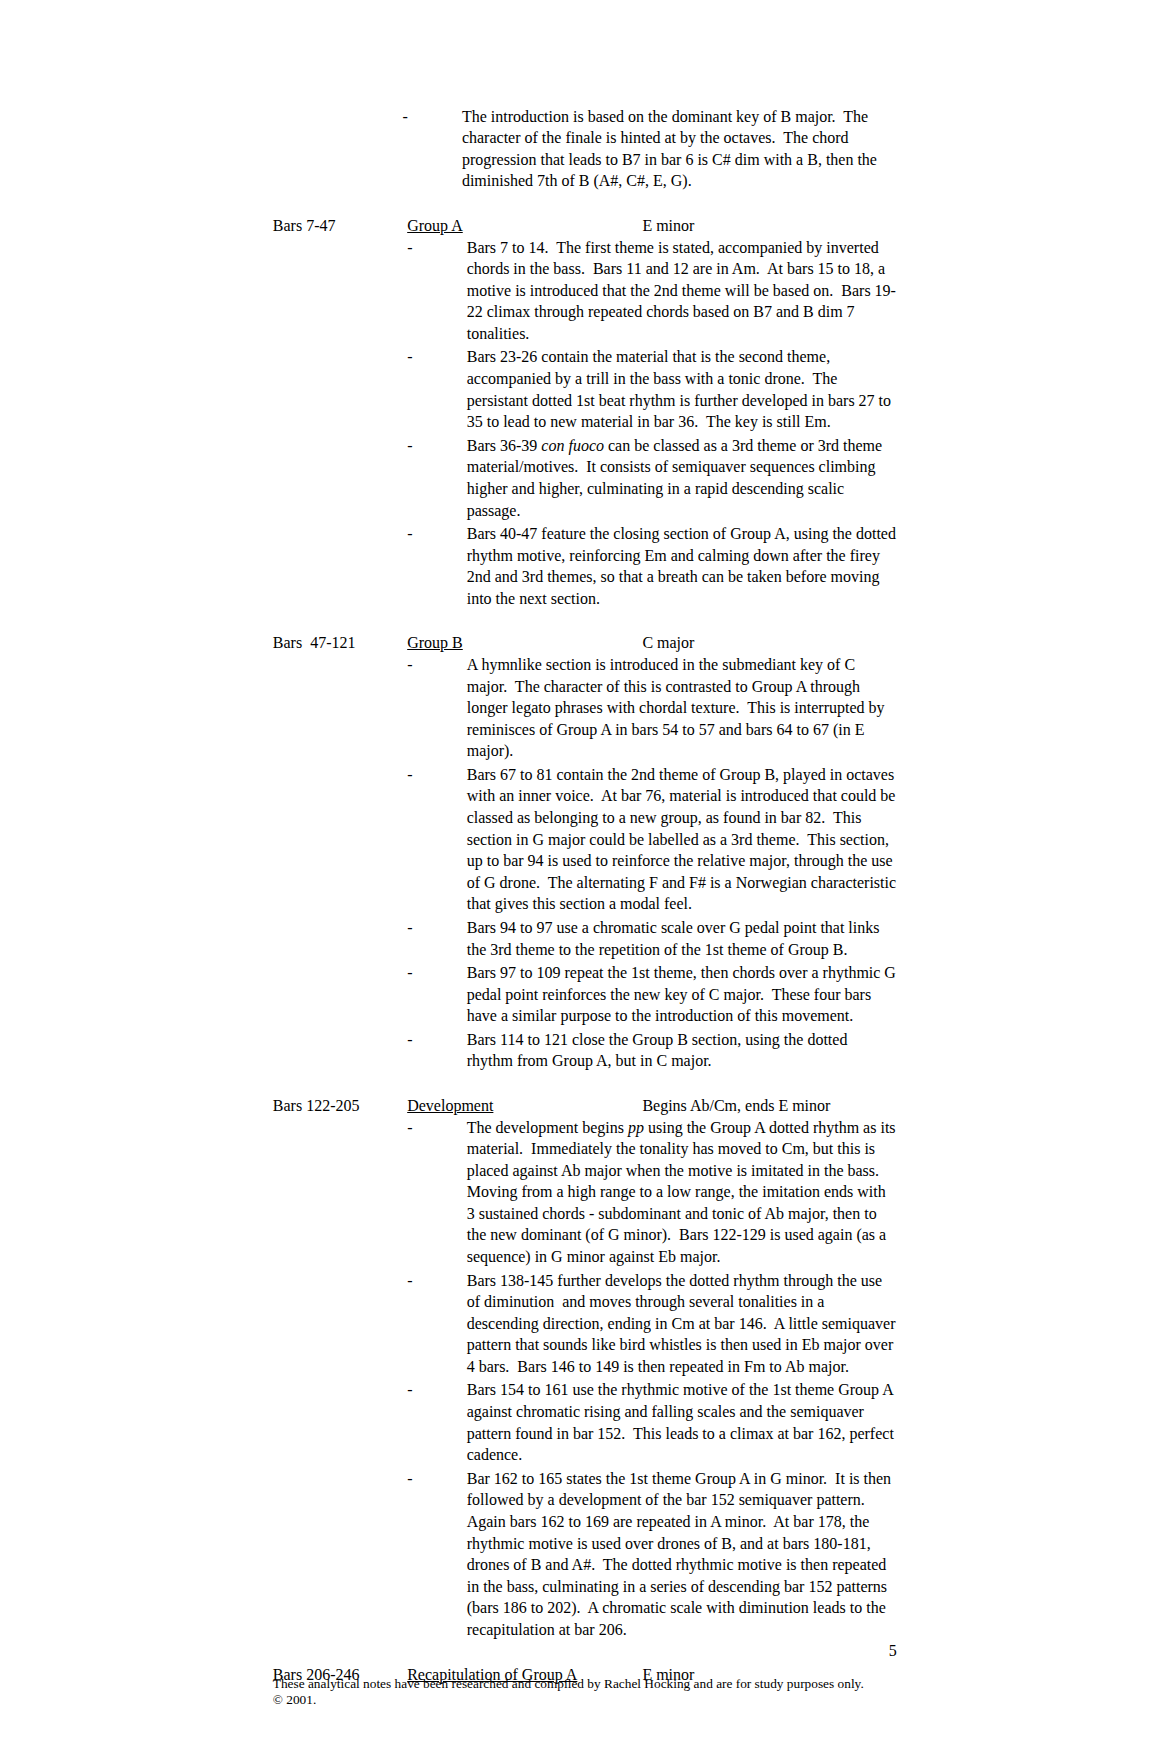- The introduction is based on the dominant key of B major. The character of the finale is hinted at by the octaves. The chord progression that leads to B7 in bar 6 is C# dim with a B, then the diminished 7th of B (A#, C#, E, G).
Bars 7-47
Group A
E minor
- Bars 7 to 14. The first theme is stated, accompanied by inverted chords in the bass. Bars 11 and 12 are in Am. At bars 15 to 18, a motive is introduced that the 2nd theme will be based on. Bars 19-22 climax through repeated chords based on B7 and B dim 7 tonalities.
- Bars 23-26 contain the material that is the second theme, accompanied by a trill in the bass with a tonic drone. The persistant dotted 1st beat rhythm is further developed in bars 27 to 35 to lead to new material in bar 36. The key is still Em.
- Bars 36-39 con fuoco can be classed as a 3rd theme or 3rd theme material/motives. It consists of semiquaver sequences climbing higher and higher, culminating in a rapid descending scalic passage.
- Bars 40-47 feature the closing section of Group A, using the dotted rhythm motive, reinforcing Em and calming down after the firey 2nd and 3rd themes, so that a breath can be taken before moving into the next section.
Bars 47-121
Group B
C major
- A hymnlike section is introduced in the submediant key of C major. The character of this is contrasted to Group A through longer legato phrases with chordal texture. This is interrupted by reminisces of Group A in bars 54 to 57 and bars 64 to 67 (in E major).
- Bars 67 to 81 contain the 2nd theme of Group B, played in octaves with an inner voice. At bar 76, material is introduced that could be classed as belonging to a new group, as found in bar 82. This section in G major could be labelled as a 3rd theme. This section, up to bar 94 is used to reinforce the relative major, through the use of G drone. The alternating F and F# is a Norwegian characteristic that gives this section a modal feel.
- Bars 94 to 97 use a chromatic scale over G pedal point that links the 3rd theme to the repetition of the 1st theme of Group B.
- Bars 97 to 109 repeat the 1st theme, then chords over a rhythmic G pedal point reinforces the new key of C major. These four bars have a similar purpose to the introduction of this movement.
- Bars 114 to 121 close the Group B section, using the dotted rhythm from Group A, but in C major.
Bars 122-205
Development
Begins Ab/Cm, ends E minor
- The development begins pp using the Group A dotted rhythm as its material. Immediately the tonality has moved to Cm, but this is placed against Ab major when the motive is imitated in the bass. Moving from a high range to a low range, the imitation ends with 3 sustained chords - subdominant and tonic of Ab major, then to the new dominant (of G minor). Bars 122-129 is used again (as a sequence) in G minor against Eb major.
- Bars 138-145 further develops the dotted rhythm through the use of diminution and moves through several tonalities in a descending direction, ending in Cm at bar 146. A little semiquaver pattern that sounds like bird whistles is then used in Eb major over 4 bars. Bars 146 to 149 is then repeated in Fm to Ab major.
- Bars 154 to 161 use the rhythmic motive of the 1st theme Group A against chromatic rising and falling scales and the semiquaver pattern found in bar 152. This leads to a climax at bar 162, perfect cadence.
- Bar 162 to 165 states the 1st theme Group A in G minor. It is then followed by a development of the bar 152 semiquaver pattern. Again bars 162 to 169 are repeated in A minor. At bar 178, the rhythmic motive is used over drones of B, and at bars 180-181, drones of B and A#. The dotted rhythmic motive is then repeated in the bass, culminating in a series of descending bar 152 patterns (bars 186 to 202). A chromatic scale with diminution leads to the recapitulation at bar 206.
Bars 206-246
Recapitulation of Group A
E minor
5
These analytical notes have been researched and compiled by Rachel Hocking and are for study purposes only.
© 2001.